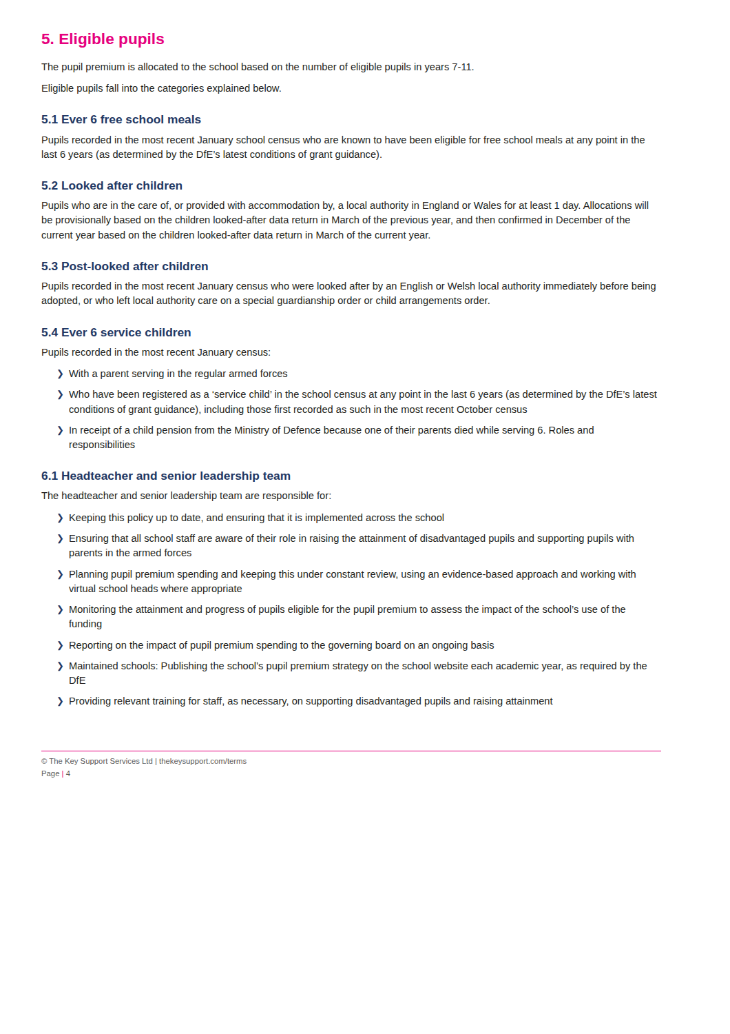5. Eligible pupils
The pupil premium is allocated to the school based on the number of eligible pupils in years 7-11.
Eligible pupils fall into the categories explained below.
5.1 Ever 6 free school meals
Pupils recorded in the most recent January school census who are known to have been eligible for free school meals at any point in the last 6 years (as determined by the DfE’s latest conditions of grant guidance).
5.2 Looked after children
Pupils who are in the care of, or provided with accommodation by, a local authority in England or Wales for at least 1 day. Allocations will be provisionally based on the children looked-after data return in March of the previous year, and then confirmed in December of the current year based on the children looked-after data return in March of the current year.
5.3 Post-looked after children
Pupils recorded in the most recent January census who were looked after by an English or Welsh local authority immediately before being adopted, or who left local authority care on a special guardianship order or child arrangements order.
5.4 Ever 6 service children
Pupils recorded in the most recent January census:
With a parent serving in the regular armed forces
Who have been registered as a ‘service child’ in the school census at any point in the last 6 years (as determined by the DfE’s latest conditions of grant guidance), including those first recorded as such in the most recent October census
In receipt of a child pension from the Ministry of Defence because one of their parents died while serving 6. Roles and responsibilities
6.1 Headteacher and senior leadership team
The headteacher and senior leadership team are responsible for:
Keeping this policy up to date, and ensuring that it is implemented across the school
Ensuring that all school staff are aware of their role in raising the attainment of disadvantaged pupils and supporting pupils with parents in the armed forces
Planning pupil premium spending and keeping this under constant review, using an evidence-based approach and working with virtual school heads where appropriate
Monitoring the attainment and progress of pupils eligible for the pupil premium to assess the impact of the school’s use of the funding
Reporting on the impact of pupil premium spending to the governing board on an ongoing basis
Maintained schools: Publishing the school’s pupil premium strategy on the school website each academic year, as required by the DfE
Providing relevant training for staff, as necessary, on supporting disadvantaged pupils and raising attainment
© The Key Support Services Ltd | thekeysupport.com/terms
Page | 4